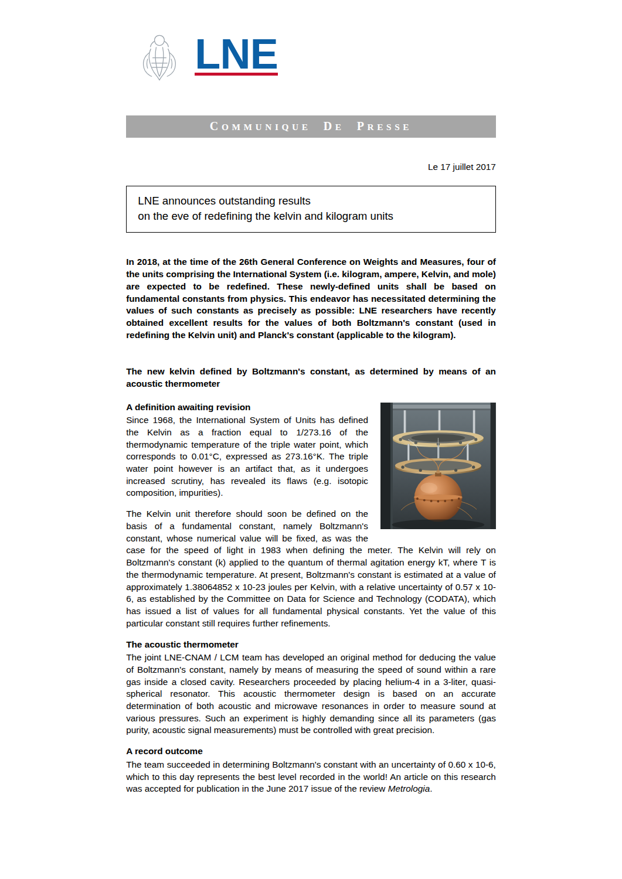LNE
COMMUNIQUE DE PRESSE
Le 17 juillet 2017
LNE announces outstanding results
on the eve of redefining the kelvin and kilogram units
In 2018, at the time of the 26th General Conference on Weights and Measures, four of the units comprising the International System (i.e. kilogram, ampere, Kelvin, and mole) are expected to be redefined. These newly-defined units shall be based on fundamental constants from physics. This endeavor has necessitated determining the values of such constants as precisely as possible: LNE researchers have recently obtained excellent results for the values of both Boltzmann's constant (used in redefining the Kelvin unit) and Planck's constant (applicable to the kilogram).
The new kelvin defined by Boltzmann's constant, as determined by means of an acoustic thermometer
A definition awaiting revision
Since 1968, the International System of Units has defined the Kelvin as a fraction equal to 1/273.16 of the thermodynamic temperature of the triple water point, which corresponds to 0.01°C, expressed as 273.16°K. The triple water point however is an artifact that, as it undergoes increased scrutiny, has revealed its flaws (e.g. isotopic composition, impurities).
The Kelvin unit therefore should soon be defined on the basis of a fundamental constant, namely Boltzmann's constant, whose numerical value will be fixed, as was the case for the speed of light in 1983 when defining the meter. The Kelvin will rely on Boltzmann's constant (k) applied to the quantum of thermal agitation energy kT, where T is the thermodynamic temperature. At present, Boltzmann's constant is estimated at a value of approximately 1.38064852 x 10-23 joules per Kelvin, with a relative uncertainty of 0.57 x 10-6, as established by the Committee on Data for Science and Technology (CODATA), which has issued a list of values for all fundamental physical constants. Yet the value of this particular constant still requires further refinements.
The acoustic thermometer
The joint LNE-CNAM / LCM team has developed an original method for deducing the value of Boltzmann's constant, namely by means of measuring the speed of sound within a rare gas inside a closed cavity. Researchers proceeded by placing helium-4 in a 3-liter, quasi-spherical resonator. This acoustic thermometer design is based on an accurate determination of both acoustic and microwave resonances in order to measure sound at various pressures. Such an experiment is highly demanding since all its parameters (gas purity, acoustic signal measurements) must be controlled with great precision.
A record outcome
The team succeeded in determining Boltzmann's constant with an uncertainty of 0.60 x 10-6, which to this day represents the best level recorded in the world! An article on this research was accepted for publication in the June 2017 issue of the review Metrologia.